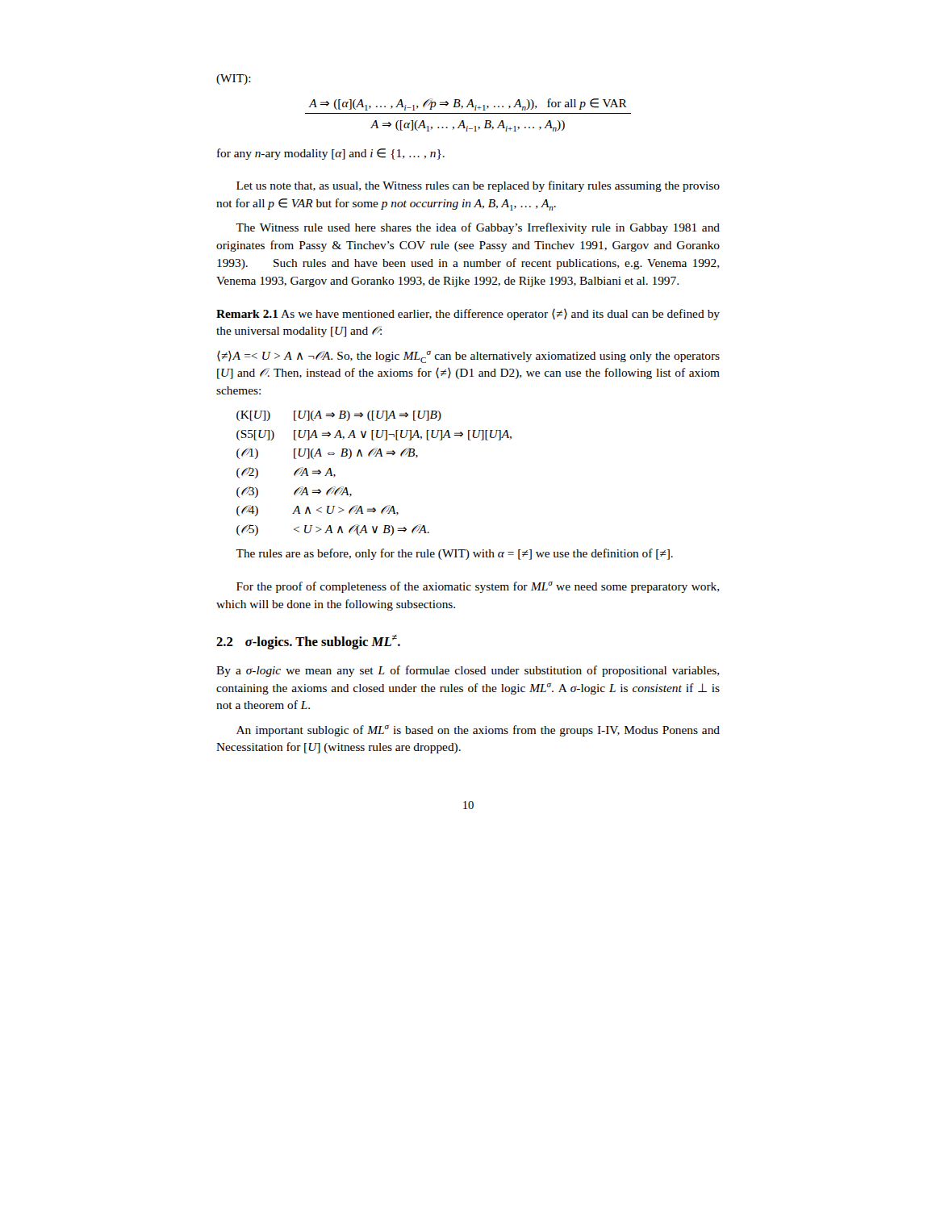(WIT):
A ⇒ ([α](A1, … , Ai−1, 𝒪p ⇒ B, Ai+1, … , An)), for all p ∈ VAR A ⇒ ([α](A1, … , Ai−1, B, Ai+1, … , An))
for any n-ary modality [α] and i ∈ {1, … , n}.
Let us note that, as usual, the Witness rules can be replaced by finitary rules assuming the proviso not for all p ∈ VAR but for some p not occurring in A, B, A1, … , An.
The Witness rule used here shares the idea of Gabbay’s Irreflexivity rule in Gabbay 1981 and originates from Passy & Tinchev’s COV rule (see Passy and Tinchev 1991, Gargov and Goranko 1993). Such rules and have been used in a number of recent publications, e.g. Venema 1992, Venema 1993, Gargov and Goranko 1993, de Rijke 1992, de Rijke 1993, Balbiani et al. 1997.
Remark 2.1 As we have mentioned earlier, the difference operator ⟨≠⟩ and its dual can be defined by the universal modality [U] and 𝒪:
⟨≠⟩A =< U > A ∧ ¬𝒪A. So, the logic MLCσ can be alternatively axiomatized using only the operators [U] and 𝒪. Then, instead of the axioms for ⟨≠⟩ (D1 and D2), we can use the following list of axiom schemes:
(K[U])[U](A ⇒ B) ⇒ ([U]A ⇒ [U]B)
(S5[U])[U]A ⇒ A, A ∨ [U]¬[U]A, [U]A ⇒ [U][U]A,
(𝒪1)[U](A ⇔ B) ∧ 𝒪A ⇒ 𝒪B,
(𝒪2) 𝒪A ⇒ A,
(𝒪3) 𝒪A ⇒ 𝒪𝒪A,
(𝒪4) A ∧ < U > 𝒪A ⇒ 𝒪A,
(𝒪5)< U > A ∧ 𝒪(A ∨ B) ⇒ 𝒪A.
The rules are as before, only for the rule (WIT) with α = [≠] we use the definition of [≠].
For the proof of completeness of the axiomatic system for MLσ we need some preparatory work, which will be done in the following subsections.
2.2 σ-logics. The sublogic ML≠.
By a σ-logic we mean any set L of formulae closed under substitution of propositional variables, containing the axioms and closed under the rules of the logic MLσ. A σ-logic L is consistent if ⊥ is not a theorem of L.
An important sublogic of MLσ is based on the axioms from the groups I-IV, Modus Ponens and Necessitation for [U] (witness rules are dropped).
10